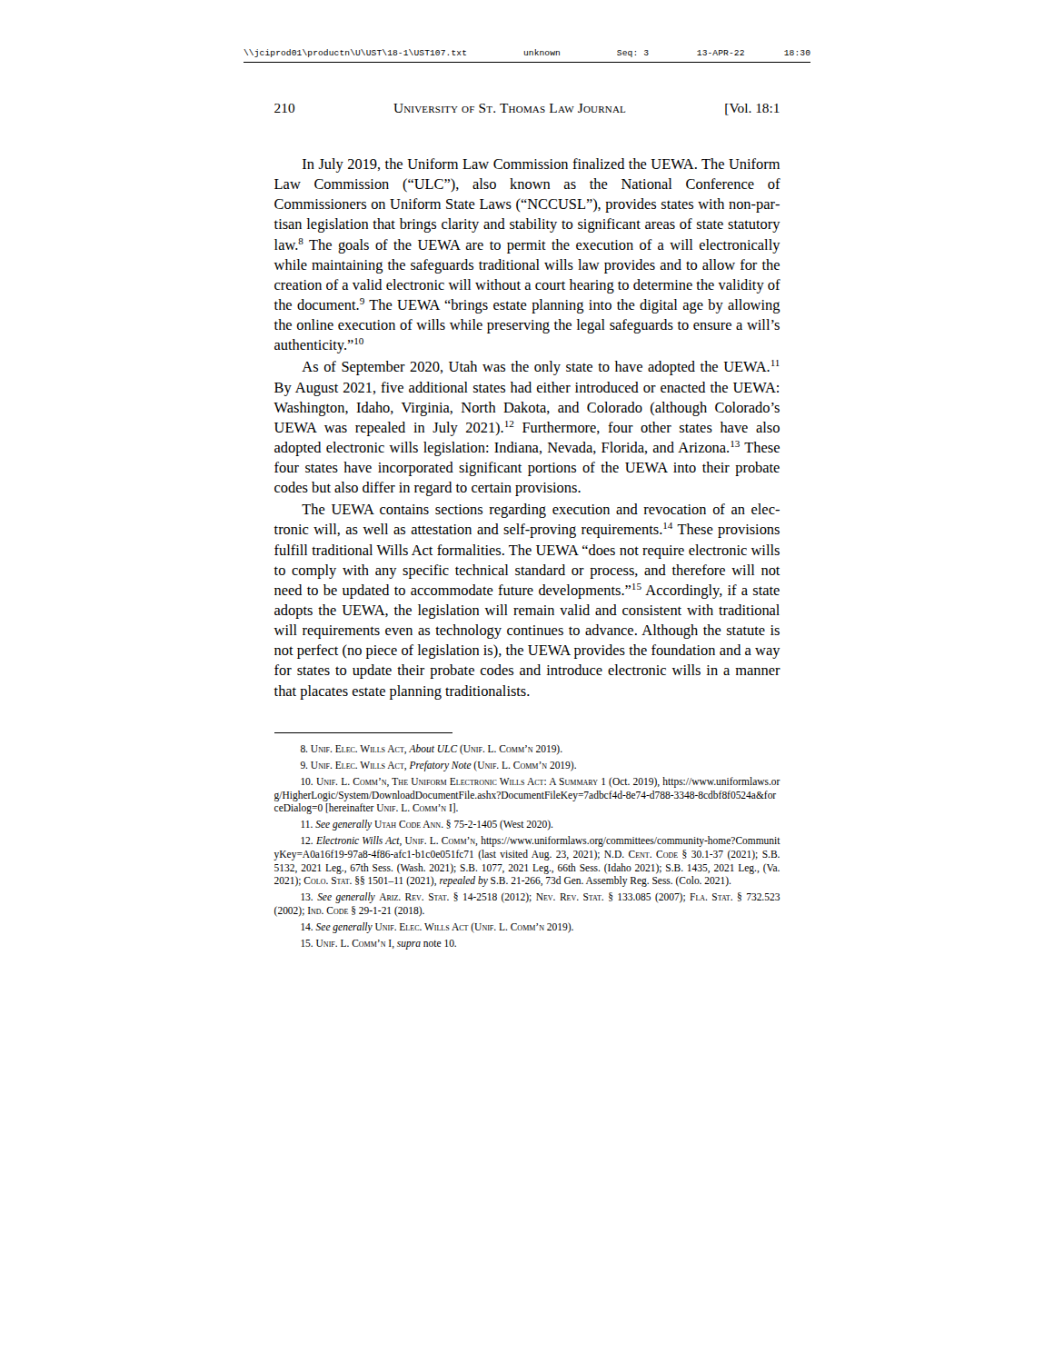\\jciprod01\productn\U\UST\18-1\UST107.txt unknown Seq: 3 13-APR-22 18:30
210 University of St. Thomas Law Journal [Vol. 18:1
In July 2019, the Uniform Law Commission finalized the UEWA. The Uniform Law Commission (“ULC”), also known as the National Conference of Commissioners on Uniform State Laws (“NCCUSL”), provides states with non-partisan legislation that brings clarity and stability to significant areas of state statutory law.8 The goals of the UEWA are to permit the execution of a will electronically while maintaining the safeguards traditional wills law provides and to allow for the creation of a valid electronic will without a court hearing to determine the validity of the document.9 The UEWA “brings estate planning into the digital age by allowing the online execution of wills while preserving the legal safeguards to ensure a will’s authenticity.”10
As of September 2020, Utah was the only state to have adopted the UEWA.11 By August 2021, five additional states had either introduced or enacted the UEWA: Washington, Idaho, Virginia, North Dakota, and Colorado (although Colorado’s UEWA was repealed in July 2021).12 Furthermore, four other states have also adopted electronic wills legislation: Indiana, Nevada, Florida, and Arizona.13 These four states have incorporated significant portions of the UEWA into their probate codes but also differ in regard to certain provisions.
The UEWA contains sections regarding execution and revocation of an electronic will, as well as attestation and self-proving requirements.14 These provisions fulfill traditional Wills Act formalities. The UEWA “does not require electronic wills to comply with any specific technical standard or process, and therefore will not need to be updated to accommodate future developments.”15 Accordingly, if a state adopts the UEWA, the legislation will remain valid and consistent with traditional will requirements even as technology continues to advance. Although the statute is not perfect (no piece of legislation is), the UEWA provides the foundation and a way for states to update their probate codes and introduce electronic wills in a manner that placates estate planning traditionalists.
8. Unif. Elec. Wills Act, About ULC (Unif. L. Comm’n 2019).
9. Unif. Elec. Wills Act, Prefatory Note (Unif. L. Comm’n 2019).
10. Unif. L. Comm’n, The Uniform Electronic Wills Act: A Summary 1 (Oct. 2019), https://www.uniformlaws.org/HigherLogic/System/DownloadDocumentFile.ashx?DocumentFileKey=7adbcf4d-8e74-d788-3348-8cdbf8f0524a&forceDialog=0 [hereinafter Unif. L. Comm’n I].
11. See generally Utah Code Ann. § 75-2-1405 (West 2020).
12. Electronic Wills Act, Unif. L. Comm’n, https://www.uniformlaws.org/committees/community-home?CommunityKey=A0a16f19-97a8-4f86-afc1-b1c0e051fc71 (last visited Aug. 23, 2021); N.D. Cent. Code § 30.1-37 (2021); S.B. 5132, 2021 Leg., 67th Sess. (Wash. 2021); S.B. 1077, 2021 Leg., 66th Sess. (Idaho 2021); S.B. 1435, 2021 Leg., (Va. 2021); Colo. Stat. §§ 1501–11 (2021), repealed by S.B. 21-266, 73d Gen. Assembly Reg. Sess. (Colo. 2021).
13. See generally Ariz. Rev. Stat. § 14-2518 (2012); Nev. Rev. Stat. § 133.085 (2007); Fla. Stat. § 732.523 (2002); Ind. Code § 29-1-21 (2018).
14. See generally Unif. Elec. Wills Act (Unif. L. Comm’n 2019).
15. Unif. L. Comm’n I, supra note 10.